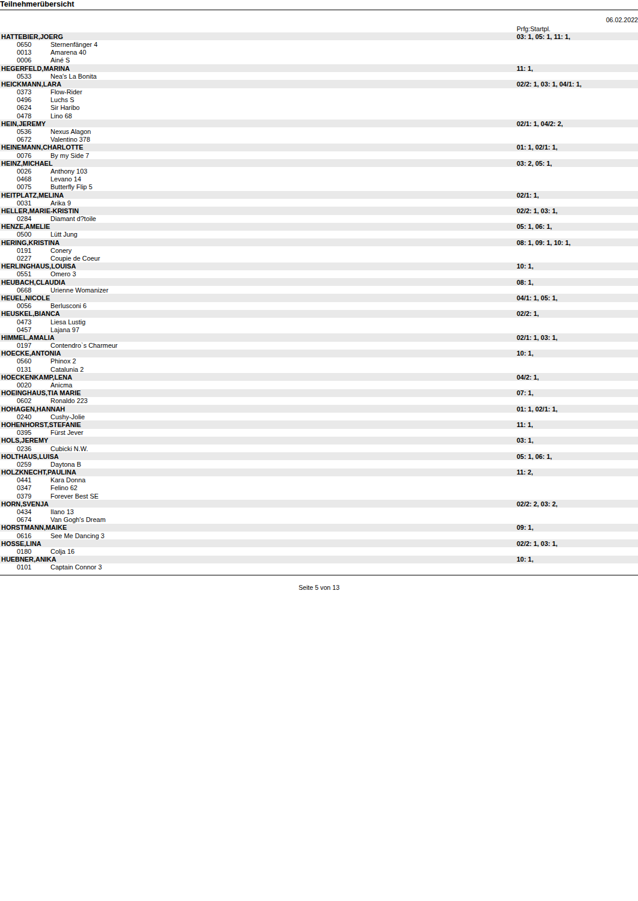Teilnehmerübersicht
06.02.2022
| | | Prfg:Startpl. |
| HATTEBIER,JOERG | 03: 1, 05: 1, 11: 1, |
| 0650 | Sternenfänger 4 | |
| 0013 | Amarena 40 | |
| 0006 | Ainé S | |
| HEGERFELD,MARINA | 11: 1, |
| 0533 | Nea's La Bonita | |
| HEICKMANN,LARA | 02/2: 1, 03: 1, 04/1: 1, |
| 0373 | Flow-Rider | |
| 0496 | Luchs S | |
| 0624 | Sir Haribo | |
| 0478 | Lino 68 | |
| HEIN,JEREMY | 02/1: 1, 04/2: 2, |
| 0536 | Nexus Alagon | |
| 0672 | Valentino 378 | |
| HEINEMANN,CHARLOTTE | 01: 1, 02/1: 1, |
| 0076 | By my Side 7 | |
| HEINZ,MICHAEL | 03: 2, 05: 1, |
| 0026 | Anthony 103 | |
| 0468 | Levano 14 | |
| 0075 | Butterfly Flip 5 | |
| HEITPLATZ,MELINA | 02/1: 1, |
| 0031 | Arika 9 | |
| HELLER,MARIE-KRISTIN | 02/2: 1, 03: 1, |
| 0284 | Diamant d?toile | |
| HENZE,AMELIE | 05: 1, 06: 1, |
| 0500 | Lütt Jung | |
| HERING,KRISTINA | 08: 1, 09: 1, 10: 1, |
| 0191 | Conery | |
| 0227 | Coupie de Coeur | |
| HERLINGHAUS,LOUISA | 10: 1, |
| 0551 | Omero 3 | |
| HEUBACH,CLAUDIA | 08: 1, |
| 0668 | Urienne Womanizer | |
| HEUEL,NICOLE | 04/1: 1, 05: 1, |
| 0056 | Berlusconi 6 | |
| HEUSKEL,BIANCA | 02/2: 1, |
| 0473 | Liesa Lustig | |
| 0457 | Lajana 97 | |
| HIMMEL,AMALIA | 02/1: 1, 03: 1, |
| 0197 | Contendro`s Charmeur | |
| HOECKE,ANTONIA | 10: 1, |
| 0560 | Phinox 2 | |
| 0131 | Catalunia 2 | |
| HOECKENKAMP,LENA | 04/2: 1, |
| 0020 | Anicma | |
| HOEINGHAUS,TIA MARIE | 07: 1, |
| 0602 | Ronaldo 223 | |
| HOHAGEN,HANNAH | 01: 1, 02/1: 1, |
| 0240 | Cushy-Jolie | |
| HOHENHORST,STEFANIE | 11: 1, |
| 0395 | Fürst Jever | |
| HOLS,JEREMY | 03: 1, |
| 0236 | Cubicki N.W. | |
| HOLTHAUS,LUISA | 05: 1, 06: 1, |
| 0259 | Daytona B | |
| HOLZKNECHT,PAULINA | 11: 2, |
| 0441 | Kara Donna | |
| 0347 | Felino 62 | |
| 0379 | Forever Best SE | |
| HORN,SVENJA | 02/2: 2, 03: 2, |
| 0434 | Ilano 13 | |
| 0674 | Van Gogh's Dream | |
| HORSTMANN,MAIKE | 09: 1, |
| 0616 | See Me Dancing 3 | |
| HOSSE,LINA | 02/2: 1, 03: 1, |
| 0180 | Colja 16 | |
| HUEBNER,ANIKA | 10: 1, |
| 0101 | Captain Connor 3 | |
Seite 5 von 13